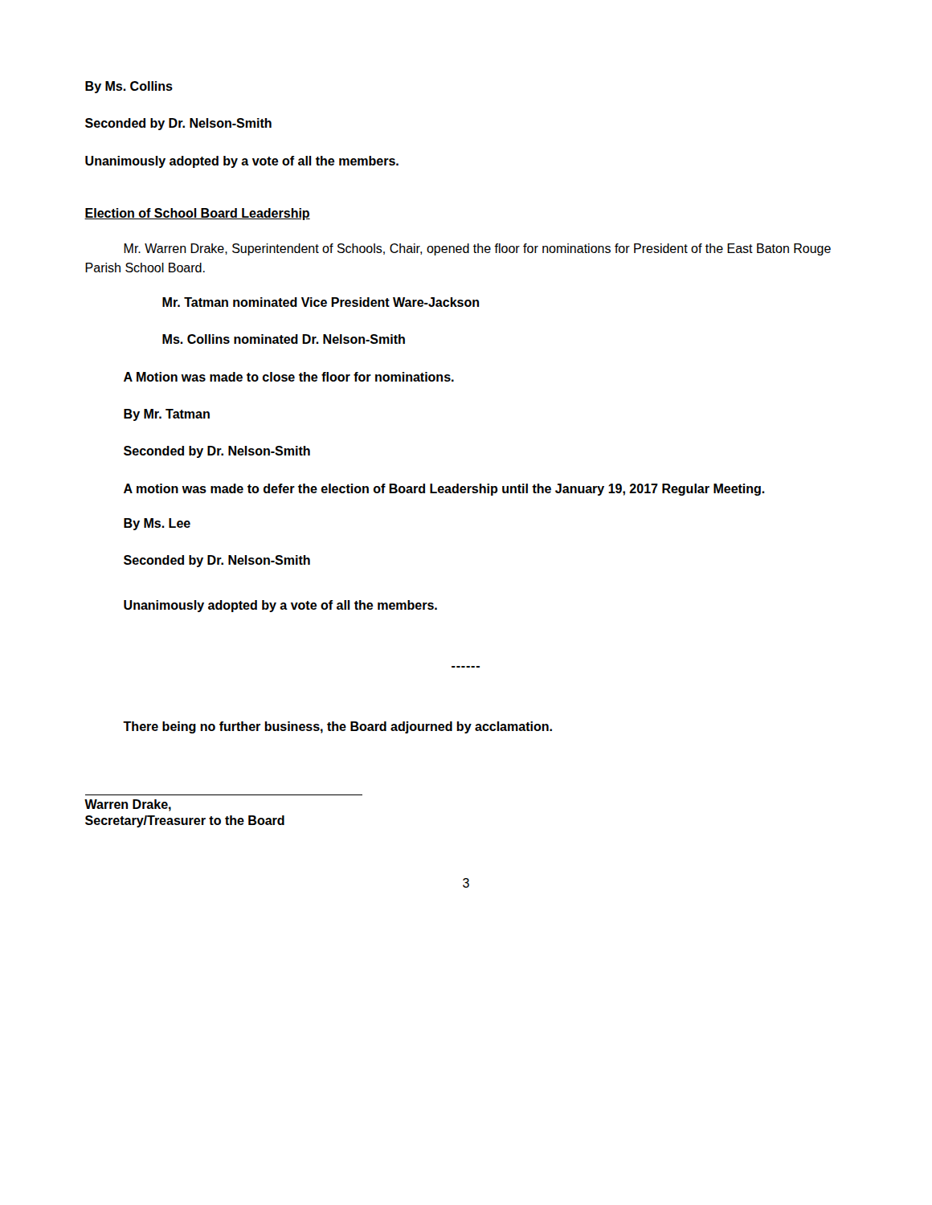By Ms. Collins
Seconded by Dr. Nelson-Smith
Unanimously adopted by a vote of all the members.
Election of School Board Leadership
Mr. Warren Drake, Superintendent of Schools, Chair, opened the floor for nominations for President of the East Baton Rouge Parish School Board.
Mr. Tatman nominated Vice President Ware-Jackson
Ms. Collins nominated Dr. Nelson-Smith
A Motion was made to close the floor for nominations.
By Mr. Tatman
Seconded by Dr. Nelson-Smith
A motion was made to defer the election of Board Leadership until the January 19, 2017 Regular Meeting.
By Ms. Lee
Seconded by Dr. Nelson-Smith
Unanimously adopted by a vote of all the members.
------
There being no further business, the Board adjourned by acclamation.
Warren Drake,
Secretary/Treasurer to the Board
3